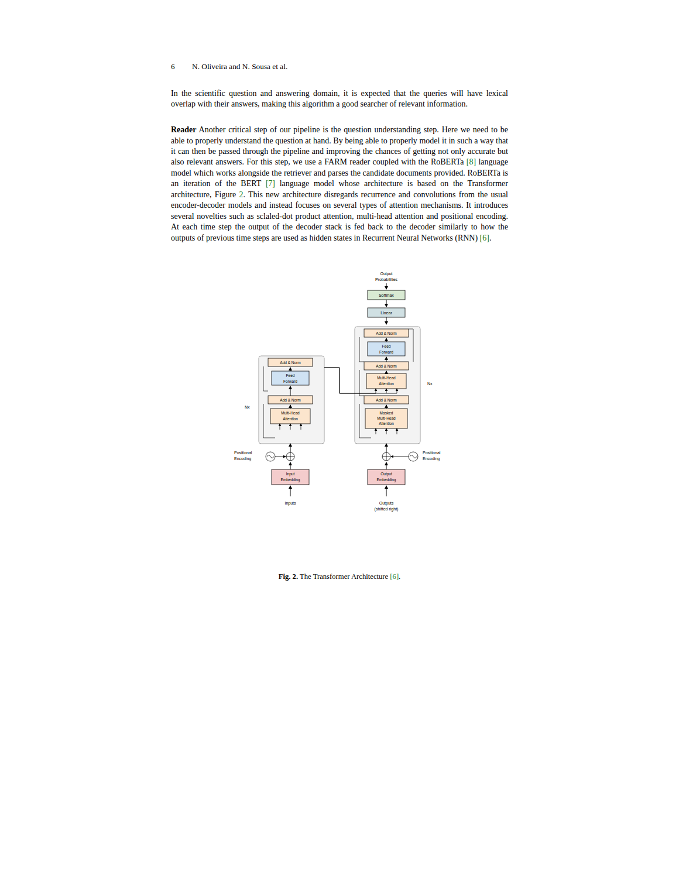6 N. Oliveira and N. Sousa et al.
In the scientific question and answering domain, it is expected that the queries will have lexical overlap with their answers, making this algorithm a good searcher of relevant information.
Reader Another critical step of our pipeline is the question understanding step. Here we need to be able to properly understand the question at hand. By being able to properly model it in such a way that it can then be passed through the pipeline and improving the chances of getting not only accurate but also relevant answers. For this step, we use a FARM reader coupled with the RoBERTa [8] language model which works alongside the retriever and parses the candidate documents provided. RoBERTa is an iteration of the BERT [7] language model whose architecture is based on the Transformer architecture, Figure 2. This new architecture disregards recurrence and convolutions from the usual encoder-decoder models and instead focuses on several types of attention mechanisms. It introduces several novelties such as sclaled-dot product attention, multi-head attention and positional encoding. At each time step the output of the decoder stack is fed back to the decoder similarly to how the outputs of previous time steps are used as hidden states in Recurrent Neural Networks (RNN) [6].
Output Probabilities Softmax Linear Add & Norm Feed Forward Add & Norm Multi-Head Attention Add & Norm Masked Multi-Head Attention Nx Add & Norm Feed Forward Add & Norm Multi-Head Attention Nx Positional Encoding Input Embedding Inputs Positional Encoding Output Embedding Outputs (shifted right)
Fig. 2. The Transformer Architecture [6].